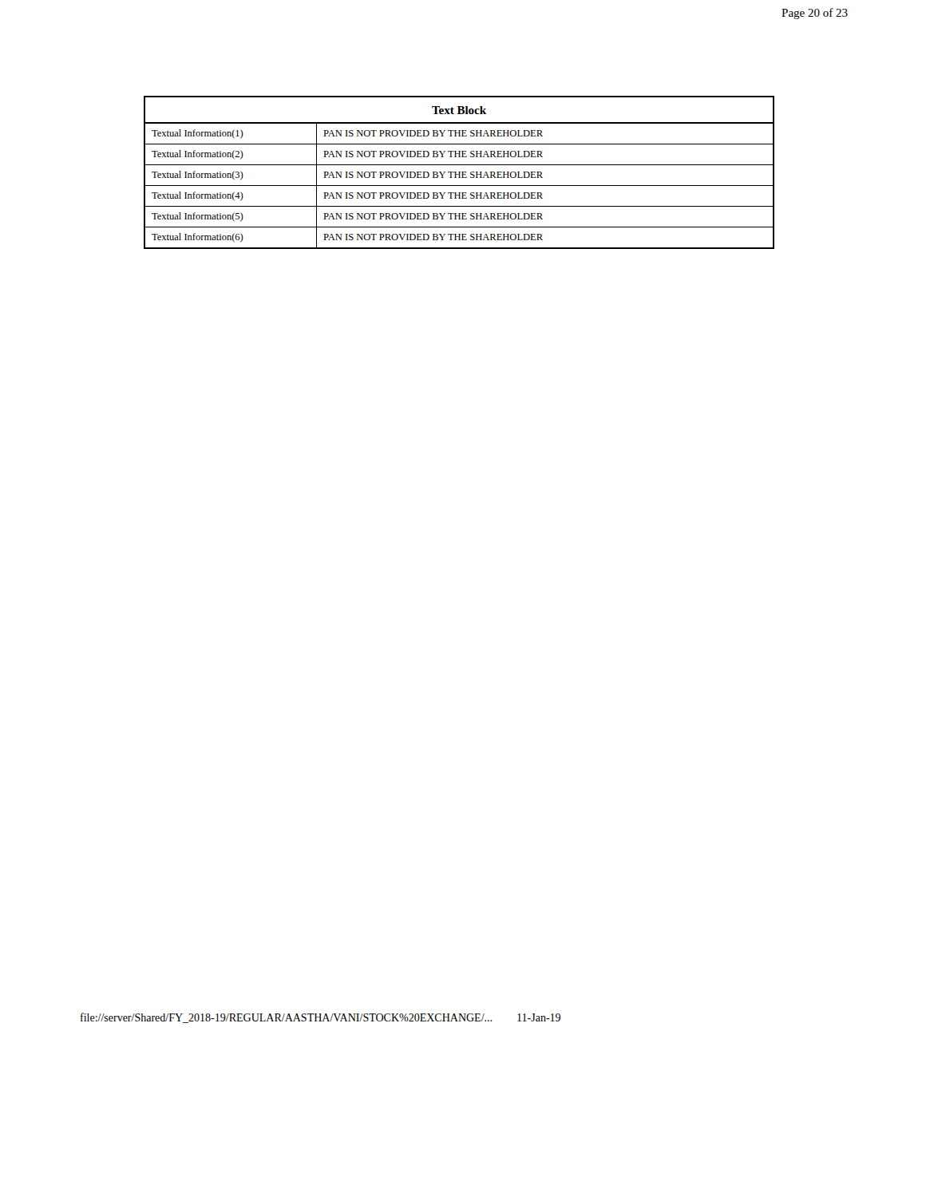Page 20 of 23
Text Block
| Textual Information(1) | PAN IS NOT PROVIDED BY THE SHAREHOLDER |
| Textual Information(2) | PAN IS NOT PROVIDED BY THE SHAREHOLDER |
| Textual Information(3) | PAN IS NOT PROVIDED BY THE SHAREHOLDER |
| Textual Information(4) | PAN IS NOT PROVIDED BY THE SHAREHOLDER |
| Textual Information(5) | PAN IS NOT PROVIDED BY THE SHAREHOLDER |
| Textual Information(6) | PAN IS NOT PROVIDED BY THE SHAREHOLDER |
file://server/Shared/FY_2018-19/REGULAR/AASTHA/VANI/STOCK%20EXCHANGE/...11-Jan-19